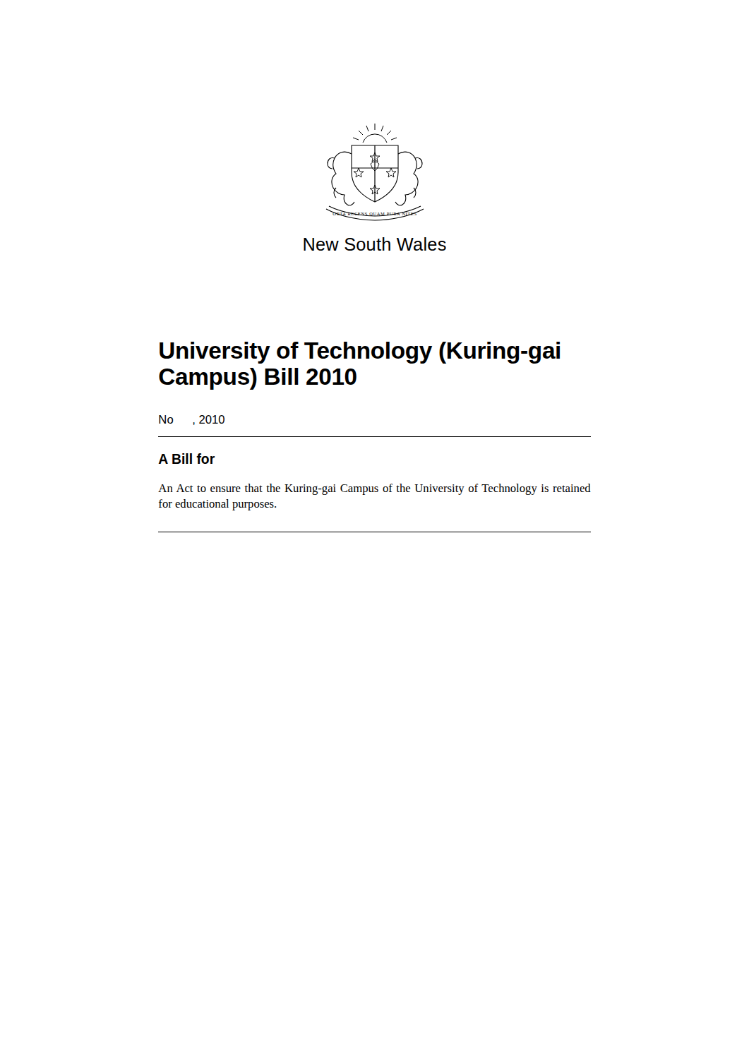ORTA RECENS QUAM PURA NITES
New South Wales
University of Technology (Kuring-gai Campus) Bill 2010
No, 2010
A Bill for
An Act to ensure that the Kuring-gai Campus of the University of Technology is retained for educational purposes.